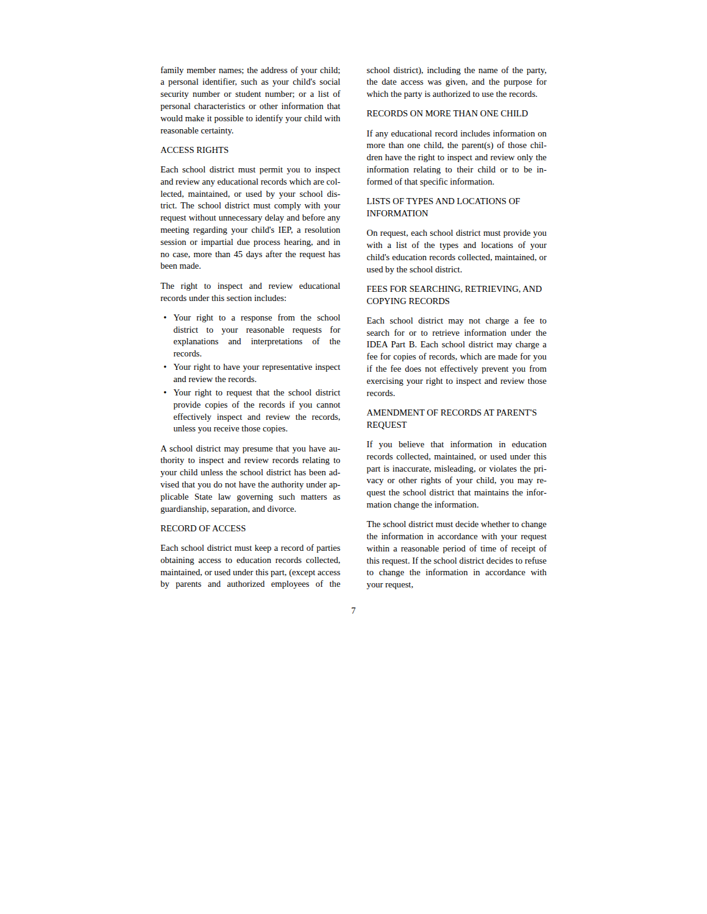family member names; the address of your child; a personal identifier, such as your child's social security number or student number; or a list of personal characteristics or other information that would make it possible to identify your child with reasonable certainty.
Access Rights
Each school district must permit you to inspect and review any educational records which are collected, maintained, or used by your school district. The school district must comply with your request without unnecessary delay and before any meeting regarding your child's IEP, a resolution session or impartial due process hearing, and in no case, more than 45 days after the request has been made.
The right to inspect and review educational records under this section includes:
Your right to a response from the school district to your reasonable requests for explanations and interpretations of the records.
Your right to have your representative inspect and review the records.
Your right to request that the school district provide copies of the records if you cannot effectively inspect and review the records, unless you receive those copies.
A school district may presume that you have authority to inspect and review records relating to your child unless the school district has been advised that you do not have the authority under applicable State law governing such matters as guardianship, separation, and divorce.
Record of Access
Each school district must keep a record of parties obtaining access to education records collected, maintained, or used under this part, (except access by parents and authorized employees of the school district), including the name of the party, the date access was given, and the purpose for which the party is authorized to use the records.
Records on More Than One Child
If any educational record includes information on more than one child, the parent(s) of those children have the right to inspect and review only the information relating to their child or to be informed of that specific information.
Lists of Types and Locations of Information
On request, each school district must provide you with a list of the types and locations of your child's education records collected, maintained, or used by the school district.
Fees for Searching, Retrieving, and Copying Records
Each school district may not charge a fee to search for or to retrieve information under the IDEA Part B. Each school district may charge a fee for copies of records, which are made for you if the fee does not effectively prevent you from exercising your right to inspect and review those records.
Amendment of Records at Parent's Request
If you believe that information in education records collected, maintained, or used under this part is inaccurate, misleading, or violates the privacy or other rights of your child, you may request the school district that maintains the information change the information.
The school district must decide whether to change the information in accordance with your request within a reasonable period of time of receipt of this request. If the school district decides to refuse to change the information in accordance with your request,
7